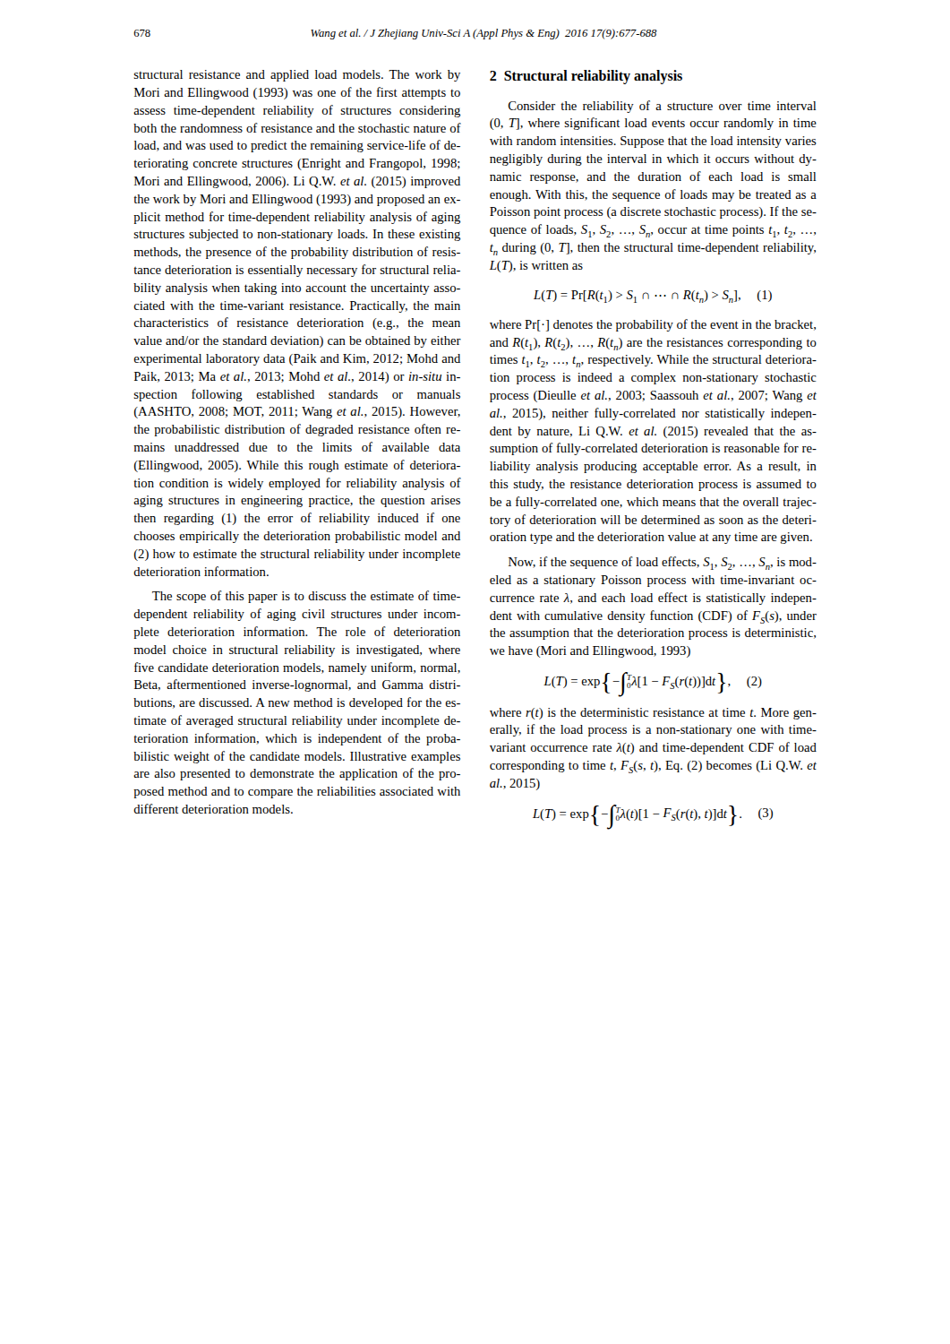678 Wang et al. / J Zhejiang Univ-Sci A (Appl Phys & Eng) 2016 17(9):677-688
structural resistance and applied load models. The work by Mori and Ellingwood (1993) was one of the first attempts to assess time-dependent reliability of structures considering both the randomness of resistance and the stochastic nature of load, and was used to predict the remaining service-life of deteriorating concrete structures (Enright and Frangopol, 1998; Mori and Ellingwood, 2006). Li Q.W. et al. (2015) improved the work by Mori and Ellingwood (1993) and proposed an explicit method for time-dependent reliability analysis of aging structures subjected to non-stationary loads. In these existing methods, the presence of the probability distribution of resistance deterioration is essentially necessary for structural reliability analysis when taking into account the uncertainty associated with the time-variant resistance. Practically, the main characteristics of resistance deterioration (e.g., the mean value and/or the standard deviation) can be obtained by either experimental laboratory data (Paik and Kim, 2012; Mohd and Paik, 2013; Ma et al., 2013; Mohd et al., 2014) or in-situ inspection following established standards or manuals (AASHTO, 2008; MOT, 2011; Wang et al., 2015). However, the probabilistic distribution of degraded resistance often remains unaddressed due to the limits of available data (Ellingwood, 2005). While this rough estimate of deterioration condition is widely employed for reliability analysis of aging structures in engineering practice, the question arises then regarding (1) the error of reliability induced if one chooses empirically the deterioration probabilistic model and (2) how to estimate the structural reliability under incomplete deterioration information.
The scope of this paper is to discuss the estimate of time-dependent reliability of aging civil structures under incomplete deterioration information. The role of deterioration model choice in structural reliability is investigated, where five candidate deterioration models, namely uniform, normal, Beta, aftermentioned inverse-lognormal, and Gamma distributions, are discussed. A new method is developed for the estimate of averaged structural reliability under incomplete deterioration information, which is independent of the probabilistic weight of the candidate models. Illustrative examples are also presented to demonstrate the application of the proposed method and to compare the reliabilities associated with different deterioration models.
2 Structural reliability analysis
Consider the reliability of a structure over time interval (0, T], where significant load events occur randomly in time with random intensities. Suppose that the load intensity varies negligibly during the interval in which it occurs without dynamic response, and the duration of each load is small enough. With this, the sequence of loads may be treated as a Poisson point process (a discrete stochastic process). If the sequence of loads, S1, S2, …, Sn, occur at time points t1, t2, …, tn during (0, T], then the structural time-dependent reliability, L(T), is written as
L(T) = Pr[R(t1) > S1 ∩ ⋯ ∩ R(tn) > Sn],(1)
where Pr[·] denotes the probability of the event in the bracket, and R(t1), R(t2), …, R(tn) are the resistances corresponding to times t1, t2, …, tn, respectively. While the structural deterioration process is indeed a complex non-stationary stochastic process (Dieulle et al., 2003; Saassouh et al., 2007; Wang et al., 2015), neither fully-correlated nor statistically independent by nature, Li Q.W. et al. (2015) revealed that the assumption of fully-correlated deterioration is reasonable for reliability analysis producing acceptable error. As a result, in this study, the resistance deterioration process is assumed to be a fully-correlated one, which means that the overall trajectory of deterioration will be determined as soon as the deterioration type and the deterioration value at any time are given.
Now, if the sequence of load effects, S1, S2, …, Sn, is modeled as a stationary Poisson process with time-invariant occurrence rate λ, and each load effect is statistically independent with cumulative density function (CDF) of FS(s), under the assumption that the deterioration process is deterministic, we have (Mori and Ellingwood, 1993)
L(T) = exp{−∫T 0 λ[1 − FS(r(t))]dt},(2)
where r(t) is the deterministic resistance at time t. More generally, if the load process is a non-stationary one with time-variant occurrence rate λ(t) and time-dependent CDF of load corresponding to time t, FS(s, t), Eq. (2) becomes (Li Q.W. et al., 2015)
L(T) = exp{−∫T 0 λ(t)[1 − FS(r(t), t)]dt}.(3)